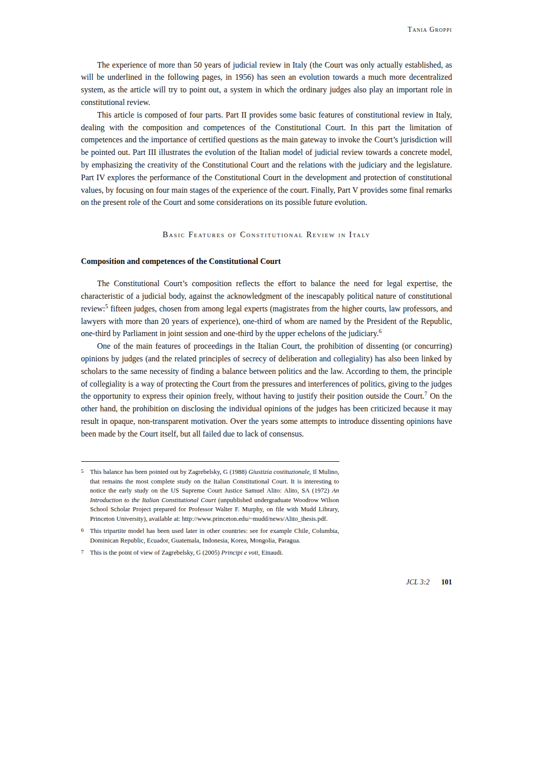Tania Groppi
The experience of more than 50 years of judicial review in Italy (the Court was only actually established, as will be underlined in the following pages, in 1956) has seen an evolution towards a much more decentralized system, as the article will try to point out, a system in which the ordinary judges also play an important role in constitutional review.
This article is composed of four parts. Part II provides some basic features of constitutional review in Italy, dealing with the composition and competences of the Constitutional Court. In this part the limitation of competences and the importance of certified questions as the main gateway to invoke the Court’s jurisdiction will be pointed out. Part III illustrates the evolution of the Italian model of judicial review towards a concrete model, by emphasizing the creativity of the Constitutional Court and the relations with the judiciary and the legislature. Part IV explores the performance of the Constitutional Court in the development and protection of constitutional values, by focusing on four main stages of the experience of the court. Finally, Part V provides some final remarks on the present role of the Court and some considerations on its possible future evolution.
Basic Features of Constitutional Review in Italy
Composition and competences of the Constitutional Court
The Constitutional Court’s composition reflects the effort to balance the need for legal expertise, the characteristic of a judicial body, against the acknowledgment of the inescapably political nature of constitutional review:5 fifteen judges, chosen from among legal experts (magistrates from the higher courts, law professors, and lawyers with more than 20 years of experience), one-third of whom are named by the President of the Republic, one-third by Parliament in joint session and one-third by the upper echelons of the judiciary.6
One of the main features of proceedings in the Italian Court, the prohibition of dissenting (or concurring) opinions by judges (and the related principles of secrecy of deliberation and collegiality) has also been linked by scholars to the same necessity of finding a balance between politics and the law. According to them, the principle of collegiality is a way of protecting the Court from the pressures and interferences of politics, giving to the judges the opportunity to express their opinion freely, without having to justify their position outside the Court.7 On the other hand, the prohibition on disclosing the individual opinions of the judges has been criticized because it may result in opaque, non-transparent motivation. Over the years some attempts to introduce dissenting opinions have been made by the Court itself, but all failed due to lack of consensus.
5 This balance has been pointed out by Zagrebelsky, G (1988) Giustizia costituzionale, Il Mulino, that remains the most complete study on the Italian Constitutional Court. It is interesting to notice the early study on the US Supreme Court Justice Samuel Alito: Alito, SA (1972) An Introduction to the Italian Constitutional Court (unpublished undergraduate Woodrow Wilson School Scholar Project prepared for Professor Walter F. Murphy, on file with Mudd Library, Princeton University), available at: http://www.princeton.edu/~mudd/news/Alito_thesis.pdf.
6 This tripartite model has been used later in other countries: see for example Chile, Columbia, Dominican Republic, Ecuador, Guatemala, Indonesia, Korea, Mongolia, Paragua.
7 This is the point of view of Zagrebelsky, G (2005) Principi e voti, Einaudi.
JCL 3:2101